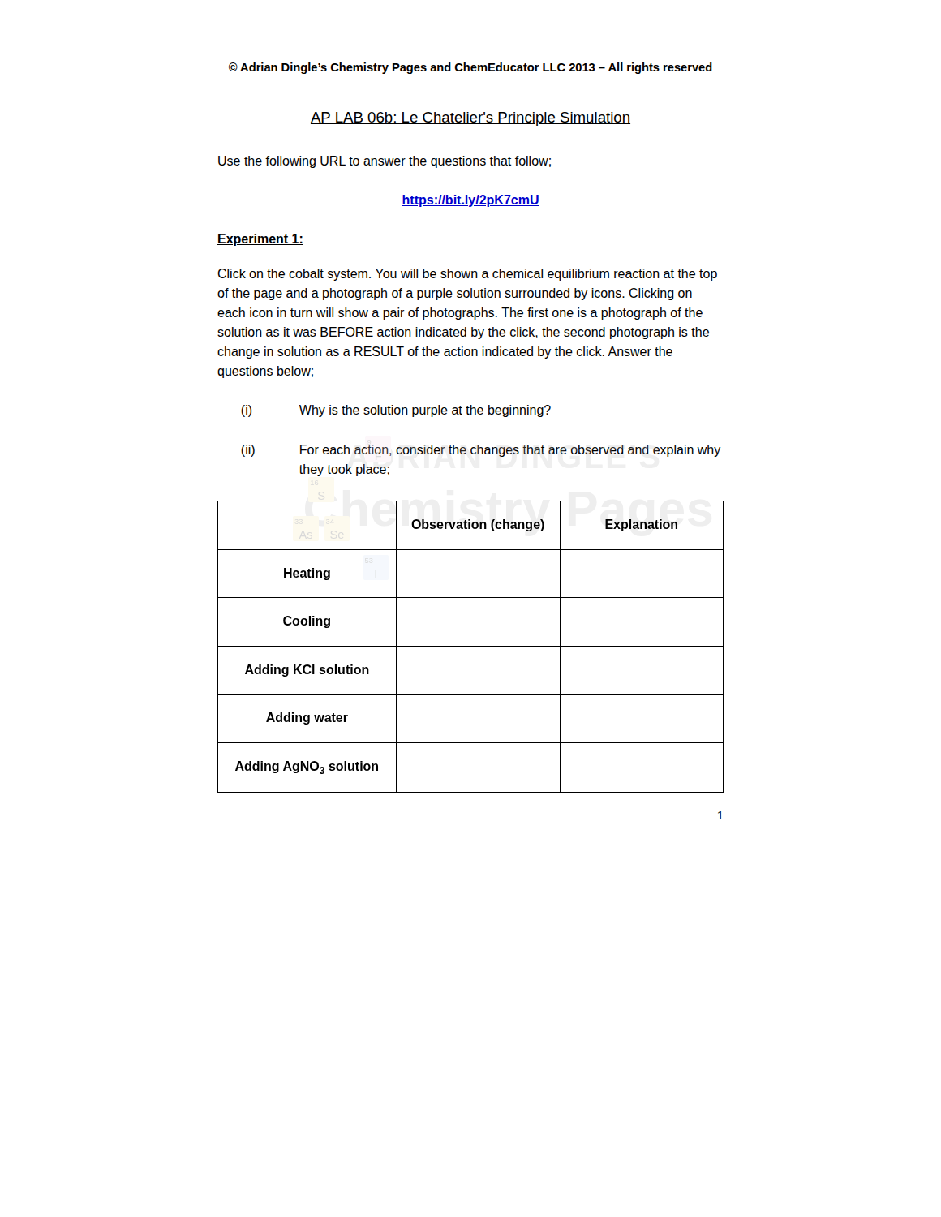© Adrian Dingle’s Chemistry Pages and ChemEducator LLC 2013 – All rights reserved
AP LAB 06b: Le Chatelier's Principle Simulation
Use the following URL to answer the questions that follow;
https://bit.ly/2pK7cmU
Experiment 1:
Click on the cobalt system. You will be shown a chemical equilibrium reaction at the top of the page and a photograph of a purple solution surrounded by icons. Clicking on each icon in turn will show a pair of photographs. The first one is a photograph of the solution as it was BEFORE action indicated by the click, the second photograph is the change in solution as a RESULT of the action indicated by the click. Answer the questions below;
(i) Why is the solution purple at the beginning?
(ii) For each action, consider the changes that are observed and explain why they took place;
9F
16S
33As
34Se
53I
ADRIAN DINGLE'S
Chemistry Pages
| | Observation (change) | Explanation |
| --- | --- | --- |
| Heating | | |
| Cooling | | |
| Adding KCl solution | | |
| Adding water | | |
| Adding AgNO 3 solution | | |
1